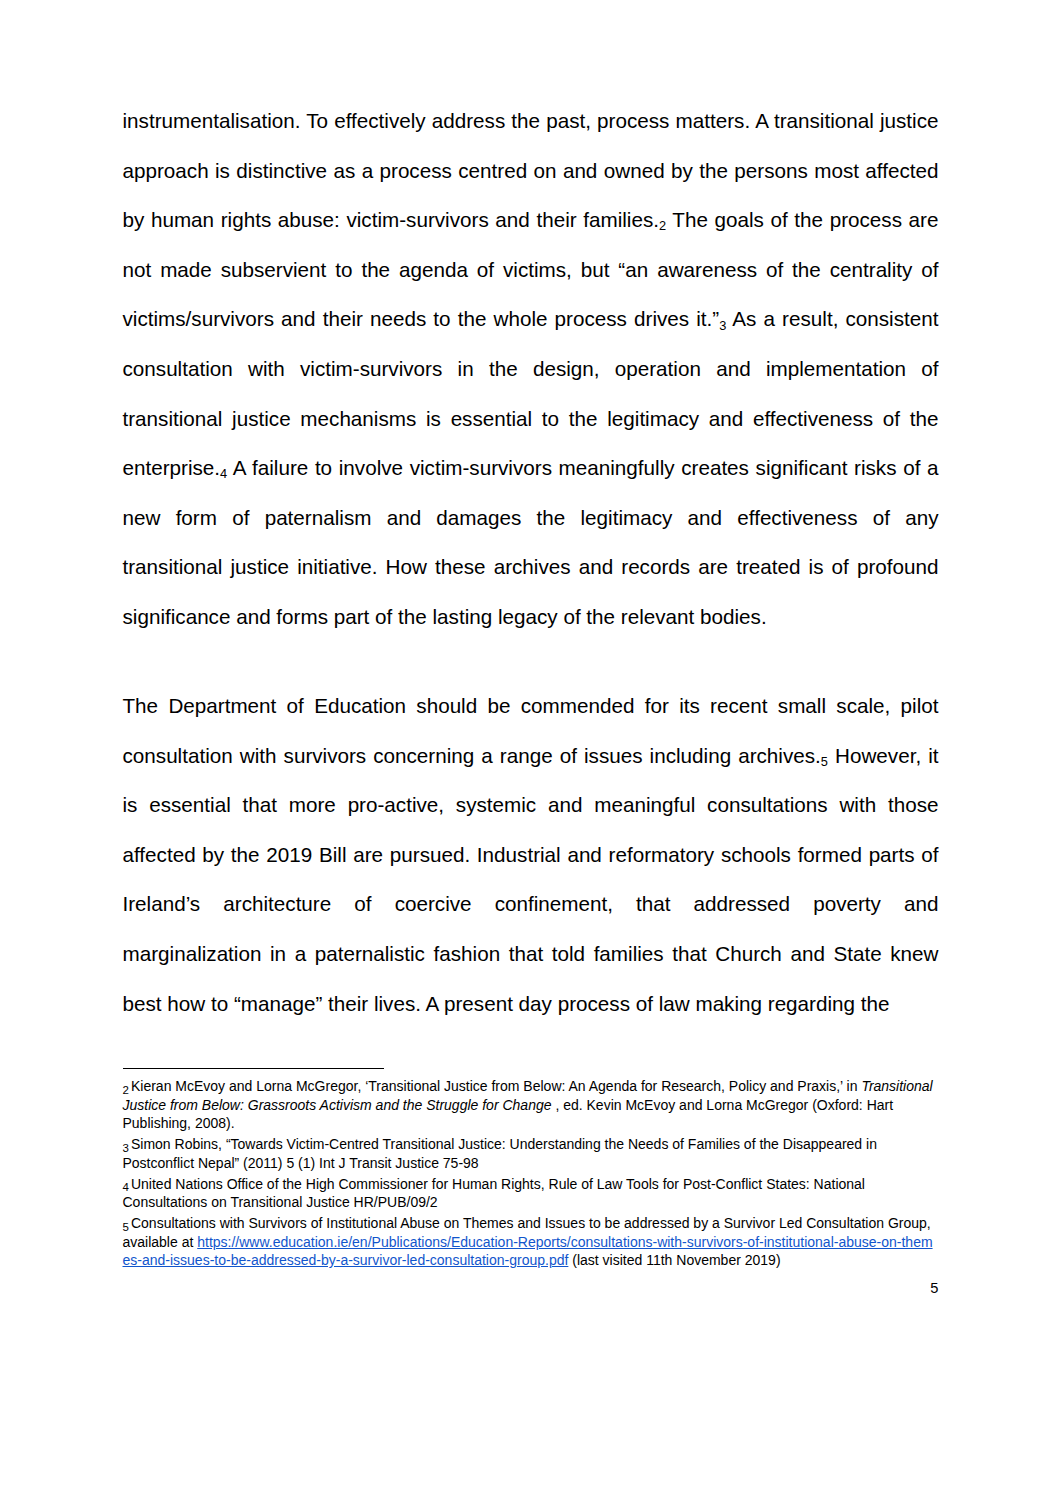instrumentalisation. To effectively address the past, process matters. A transitional justice approach is distinctive as a process centred on and owned by the persons most affected by human rights abuse: victim-survivors and their families.2 The goals of the process are not made subservient to the agenda of victims, but “an awareness of the centrality of victims/survivors and their needs to the whole process drives it.”3 As a result, consistent consultation with victim-survivors in the design, operation and implementation of transitional justice mechanisms is essential to the legitimacy and effectiveness of the enterprise.4 A failure to involve victim-survivors meaningfully creates significant risks of a new form of paternalism and damages the legitimacy and effectiveness of any transitional justice initiative. How these archives and records are treated is of profound significance and forms part of the lasting legacy of the relevant bodies.
The Department of Education should be commended for its recent small scale, pilot consultation with survivors concerning a range of issues including archives.5 However, it is essential that more pro-active, systemic and meaningful consultations with those affected by the 2019 Bill are pursued. Industrial and reformatory schools formed parts of Ireland’s architecture of coercive confinement, that addressed poverty and marginalization in a paternalistic fashion that told families that Church and State knew best how to “manage” their lives. A present day process of law making regarding the
2 Kieran McEvoy and Lorna McGregor, ‘Transitional Justice from Below: An Agenda for Research, Policy and Praxis,’ in Transitional Justice from Below: Grassroots Activism and the Struggle for Change , ed. Kevin McEvoy and Lorna McGregor (Oxford: Hart Publishing, 2008).
3 Simon Robins, “Towards Victim-Centred Transitional Justice: Understanding the Needs of Families of the Disappeared in Postconflict Nepal” (2011) 5 (1) Int J Transit Justice 75-98
4 United Nations Office of the High Commissioner for Human Rights, Rule of Law Tools for Post-Conflict States: National Consultations on Transitional Justice HR/PUB/09/2
5 Consultations with Survivors of Institutional Abuse on Themes and Issues to be addressed by a Survivor Led Consultation Group, available at https://www.education.ie/en/Publications/Education-Reports/consultations-with-survivors-of-institutional-abuse-on-themes-and-issues-to-be-addressed-by-a-survivor-led-consultation-group.pdf (last visited 11th November 2019)
5